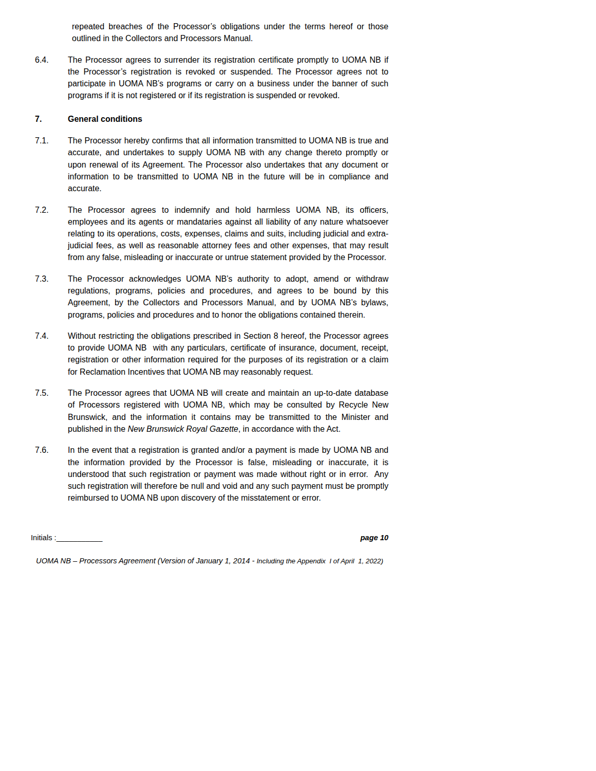repeated breaches of the Processor’s obligations under the terms hereof or those outlined in the Collectors and Processors Manual.
6.4.
The Processor agrees to surrender its registration certificate promptly to UOMA NB if the Processor’s registration is revoked or suspended. The Processor agrees not to participate in UOMA NB’s programs or carry on a business under the banner of such programs if it is not registered or if its registration is suspended or revoked.
7.
General conditions
7.1.
The Processor hereby confirms that all information transmitted to UOMA NB is true and accurate, and undertakes to supply UOMA NB with any change thereto promptly or upon renewal of its Agreement. The Processor also undertakes that any document or information to be transmitted to UOMA NB in the future will be in compliance and accurate.
7.2.
The Processor agrees to indemnify and hold harmless UOMA NB, its officers, employees and its agents or mandataries against all liability of any nature whatsoever relating to its operations, costs, expenses, claims and suits, including judicial and extra-judicial fees, as well as reasonable attorney fees and other expenses, that may result from any false, misleading or inaccurate or untrue statement provided by the Processor.
7.3.
The Processor acknowledges UOMA NB’s authority to adopt, amend or withdraw regulations, programs, policies and procedures, and agrees to be bound by this Agreement, by the Collectors and Processors Manual, and by UOMA NB’s bylaws, programs, policies and procedures and to honor the obligations contained therein.
7.4.
Without restricting the obligations prescribed in Section 8 hereof, the Processor agrees to provide UOMA NB with any particulars, certificate of insurance, document, receipt, registration or other information required for the purposes of its registration or a claim for Reclamation Incentives that UOMA NB may reasonably request.
7.5.
The Processor agrees that UOMA NB will create and maintain an up-to-date database of Processors registered with UOMA NB, which may be consulted by Recycle New Brunswick, and the information it contains may be transmitted to the Minister and published in the New Brunswick Royal Gazette, in accordance with the Act.
7.6.
In the event that a registration is granted and/or a payment is made by UOMA NB and the information provided by the Processor is false, misleading or inaccurate, it is understood that such registration or payment was made without right or in error. Any such registration will therefore be null and void and any such payment must be promptly reimbursed to UOMA NB upon discovery of the misstatement or error.
Initials :___________ page 10
UOMA NB – Processors Agreement (Version of January 1, 2014 - Including the Appendix I of April 1, 2022)